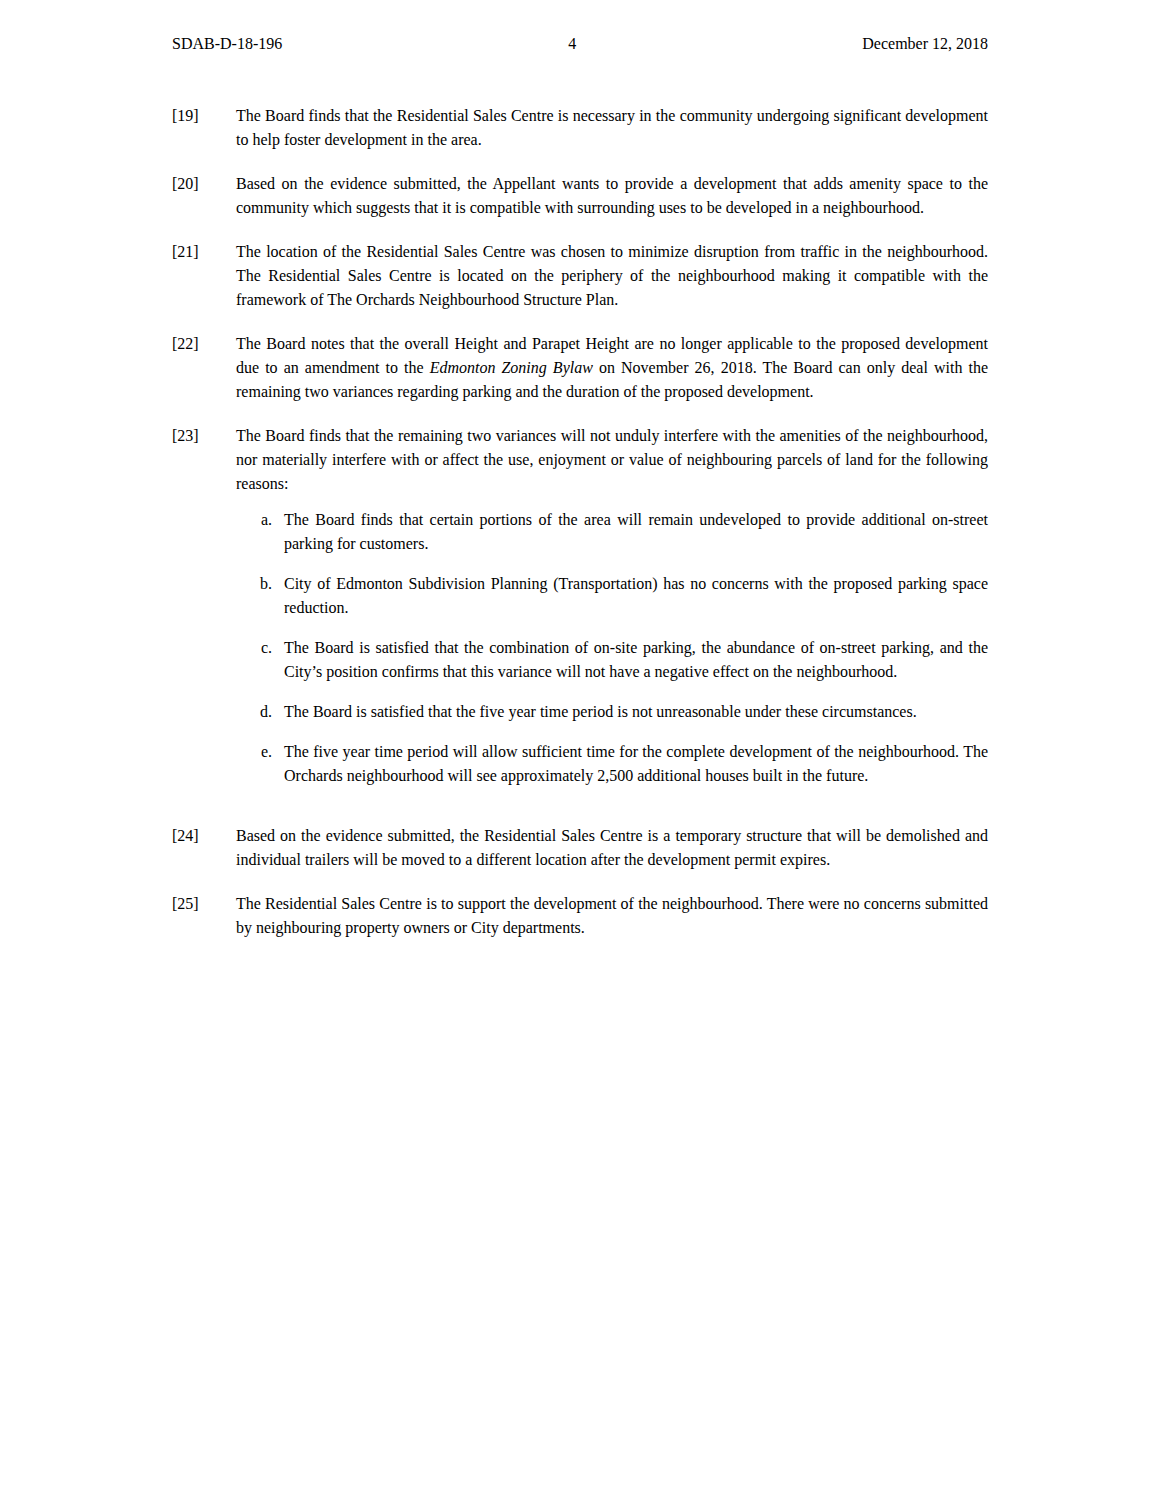SDAB-D-18-196
4
December 12, 2018
[19]
The Board finds that the Residential Sales Centre is necessary in the community undergoing significant development to help foster development in the area.
[20]
Based on the evidence submitted, the Appellant wants to provide a development that adds amenity space to the community which suggests that it is compatible with surrounding uses to be developed in a neighbourhood.
[21]
The location of the Residential Sales Centre was chosen to minimize disruption from traffic in the neighbourhood. The Residential Sales Centre is located on the periphery of the neighbourhood making it compatible with the framework of The Orchards Neighbourhood Structure Plan.
[22]
The Board notes that the overall Height and Parapet Height are no longer applicable to the proposed development due to an amendment to the Edmonton Zoning Bylaw on November 26, 2018. The Board can only deal with the remaining two variances regarding parking and the duration of the proposed development.
[23]
The Board finds that the remaining two variances will not unduly interfere with the amenities of the neighbourhood, nor materially interfere with or affect the use, enjoyment or value of neighbouring parcels of land for the following reasons:
The Board finds that certain portions of the area will remain undeveloped to provide additional on-street parking for customers.
City of Edmonton Subdivision Planning (Transportation) has no concerns with the proposed parking space reduction.
The Board is satisfied that the combination of on-site parking, the abundance of on-street parking, and the City’s position confirms that this variance will not have a negative effect on the neighbourhood.
The Board is satisfied that the five year time period is not unreasonable under these circumstances.
The five year time period will allow sufficient time for the complete development of the neighbourhood. The Orchards neighbourhood will see approximately 2,500 additional houses built in the future.
[24]
Based on the evidence submitted, the Residential Sales Centre is a temporary structure that will be demolished and individual trailers will be moved to a different location after the development permit expires.
[25]
The Residential Sales Centre is to support the development of the neighbourhood. There were no concerns submitted by neighbouring property owners or City departments.